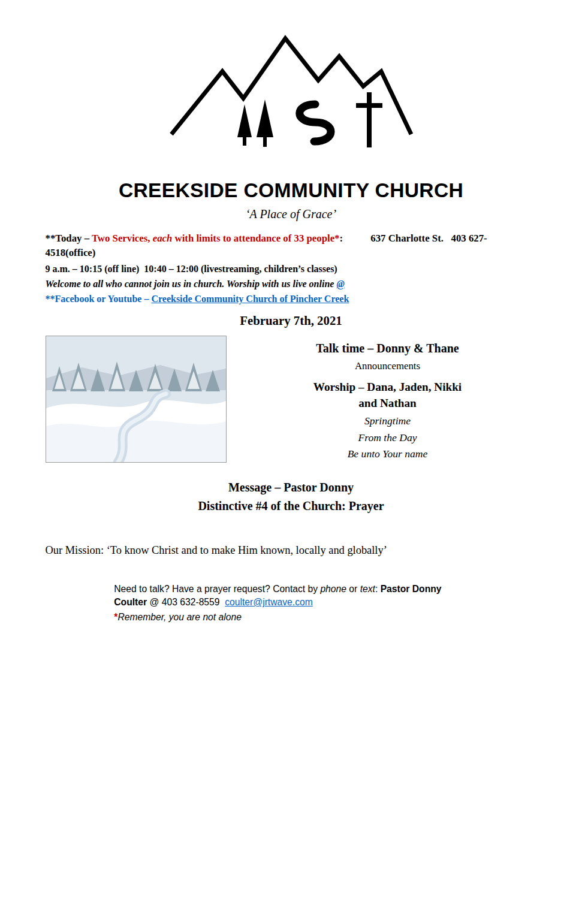CREEKSIDE COMMUNITY CHURCH
‘A Place of Grace’
**Today – Two Services, each with limits to attendance of 33 people*: 637 Charlotte St. 403 627-4518(office)
9 a.m. – 10:15 (off line) 10:40 – 12:00 (livestreaming, children’s classes)
Welcome to all who cannot join us in church. Worship with us live online @
**Facebook or Youtube – Creekside Community Church of Pincher Creek
February 7th, 2021
Talk time – Donny & Thane
Announcements
Worship – Dana, Jaden, Nikki
and Nathan
Springtime
From the Day
Be unto Your name
Message – Pastor Donny Distinctive #4 of the Church: Prayer
Our Mission: ‘To know Christ and to make Him known, locally and globally’
Need to talk? Have a prayer request? Contact by phone or text: Pastor Donny Coulter @ 403 632-8559 coulter@jrtwave.com
*Remember, you are not alone